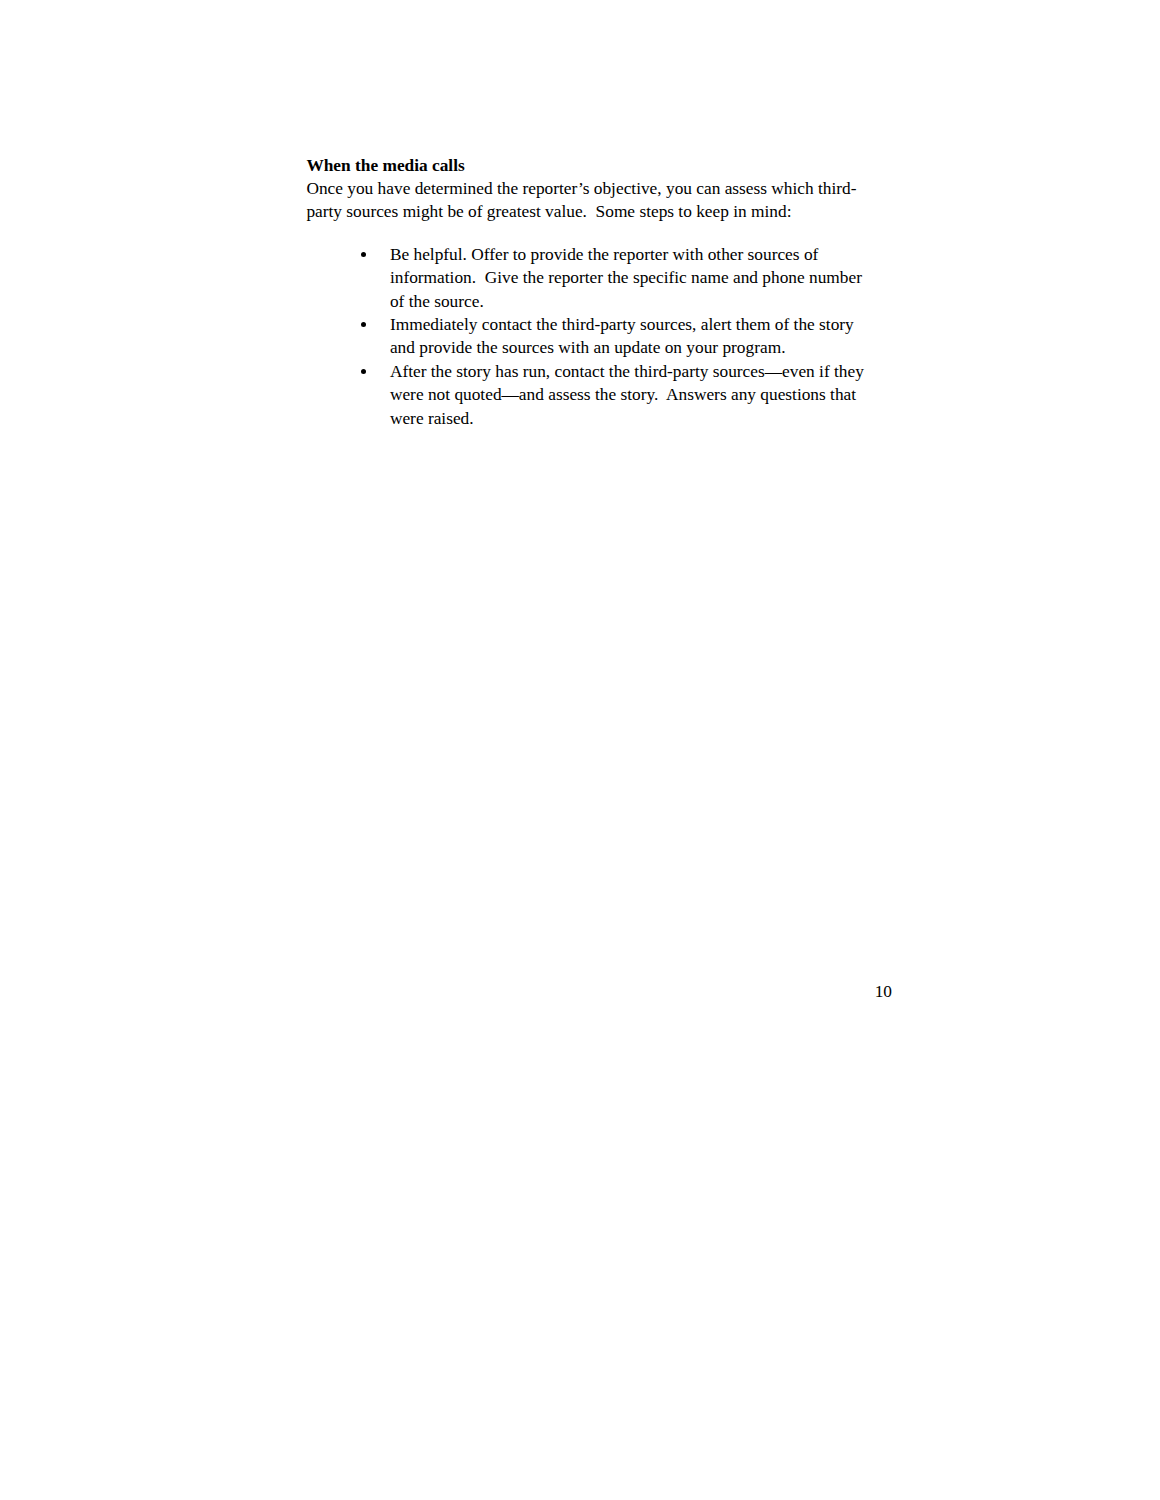When the media calls
Once you have determined the reporter’s objective, you can assess which third-party sources might be of greatest value. Some steps to keep in mind:
Be helpful. Offer to provide the reporter with other sources of information. Give the reporter the specific name and phone number of the source.
Immediately contact the third-party sources, alert them of the story and provide the sources with an update on your program.
After the story has run, contact the third-party sources—even if they were not quoted—and assess the story. Answers any questions that were raised.
10